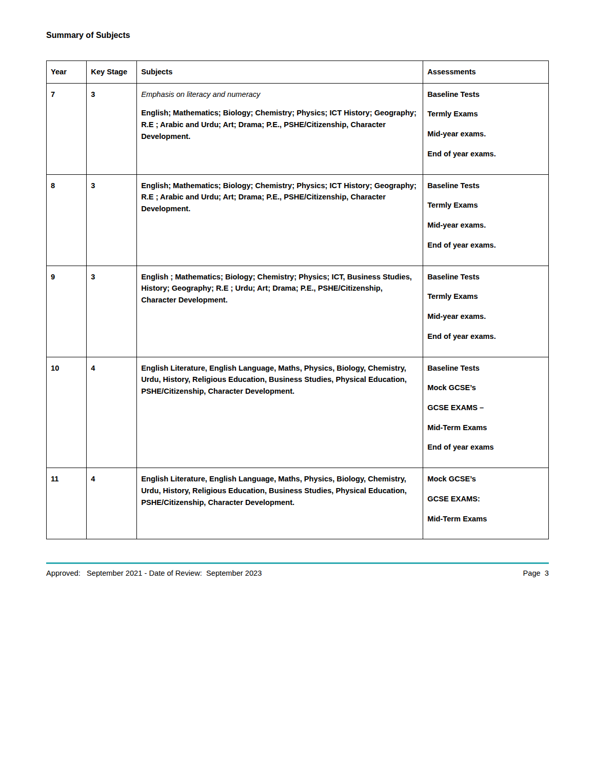Summary of Subjects
| Year | Key Stage | Subjects | Assessments |
| --- | --- | --- | --- |
| 7 | 3 | Emphasis on literacy and numeracy English; Mathematics; Biology; Chemistry; Physics; ICT History; Geography; R.E ; Arabic and Urdu; Art; Drama; P.E., PSHE/Citizenship, Character Development. | Baseline Tests Termly Exams Mid-year exams. End of year exams. |
| 8 | 3 | English; Mathematics; Biology; Chemistry; Physics; ICT History; Geography; R.E ; Arabic and Urdu; Art; Drama; P.E., PSHE/Citizenship, Character Development. | Baseline Tests Termly Exams Mid-year exams. End of year exams. |
| 9 | 3 | English ; Mathematics; Biology; Chemistry; Physics; ICT, Business Studies, History; Geography; R.E ; Urdu; Art; Drama; P.E., PSHE/Citizenship, Character Development. | Baseline Tests Termly Exams Mid-year exams. End of year exams. |
| 10 | 4 | English Literature, English Language, Maths, Physics, Biology, Chemistry, Urdu, History, Religious Education, Business Studies, Physical Education, PSHE/Citizenship, Character Development. | Baseline Tests Mock GCSE’s GCSE EXAMS – Mid-Term Exams End of year exams |
| 11 | 4 | English Literature, English Language, Maths, Physics, Biology, Chemistry, Urdu, History, Religious Education, Business Studies, Physical Education, PSHE/Citizenship, Character Development. | Mock GCSE’s GCSE EXAMS: Mid-Term Exams |
Approved: September 2021 - Date of Review: September 2023 Page 3